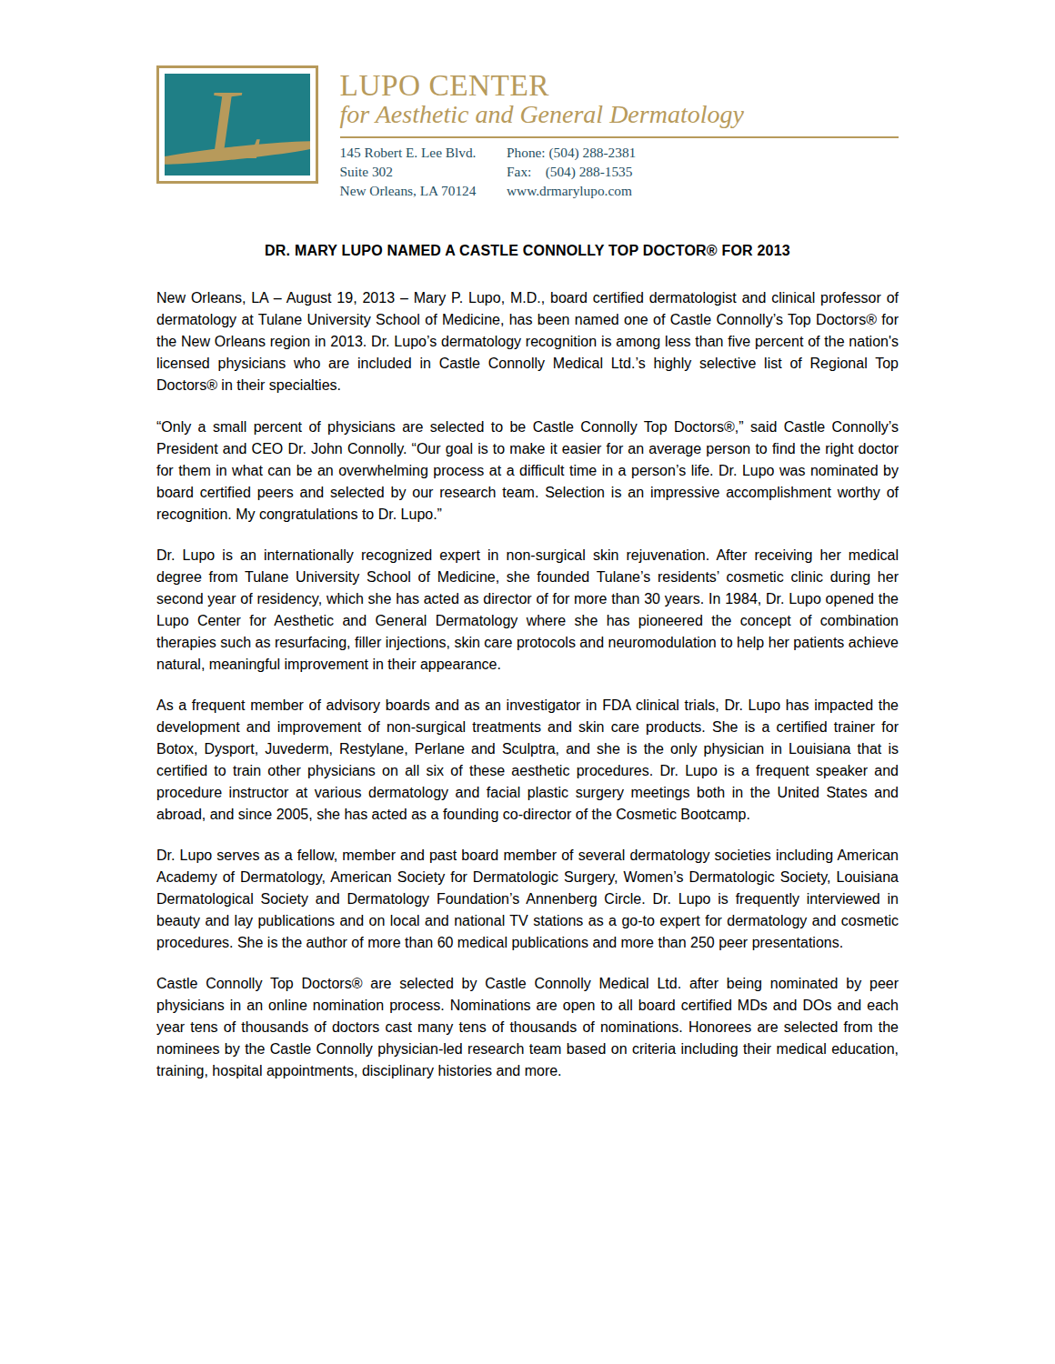LUPO CENTER for Aesthetic and General Dermatology
145 Robert E. Lee Blvd.
Suite 302
New Orleans, LA 70124
Phone: (504) 288-2381
Fax: (504) 288-1535
www.drmarylupo.com
DR. MARY LUPO NAMED A CASTLE CONNOLLY TOP DOCTOR® FOR 2013
New Orleans, LA – August 19, 2013 – Mary P. Lupo, M.D., board certified dermatologist and clinical professor of dermatology at Tulane University School of Medicine, has been named one of Castle Connolly’s Top Doctors® for the New Orleans region in 2013. Dr. Lupo’s dermatology recognition is among less than five percent of the nation's licensed physicians who are included in Castle Connolly Medical Ltd.’s highly selective list of Regional Top Doctors® in their specialties.
“Only a small percent of physicians are selected to be Castle Connolly Top Doctors®,” said Castle Connolly’s President and CEO Dr. John Connolly. “Our goal is to make it easier for an average person to find the right doctor for them in what can be an overwhelming process at a difficult time in a person’s life. Dr. Lupo was nominated by board certified peers and selected by our research team. Selection is an impressive accomplishment worthy of recognition. My congratulations to Dr. Lupo.”
Dr. Lupo is an internationally recognized expert in non-surgical skin rejuvenation. After receiving her medical degree from Tulane University School of Medicine, she founded Tulane’s residents’ cosmetic clinic during her second year of residency, which she has acted as director of for more than 30 years. In 1984, Dr. Lupo opened the Lupo Center for Aesthetic and General Dermatology where she has pioneered the concept of combination therapies such as resurfacing, filler injections, skin care protocols and neuromodulation to help her patients achieve natural, meaningful improvement in their appearance.
As a frequent member of advisory boards and as an investigator in FDA clinical trials, Dr. Lupo has impacted the development and improvement of non-surgical treatments and skin care products. She is a certified trainer for Botox, Dysport, Juvederm, Restylane, Perlane and Sculptra, and she is the only physician in Louisiana that is certified to train other physicians on all six of these aesthetic procedures. Dr. Lupo is a frequent speaker and procedure instructor at various dermatology and facial plastic surgery meetings both in the United States and abroad, and since 2005, she has acted as a founding co-director of the Cosmetic Bootcamp.
Dr. Lupo serves as a fellow, member and past board member of several dermatology societies including American Academy of Dermatology, American Society for Dermatologic Surgery, Women’s Dermatologic Society, Louisiana Dermatological Society and Dermatology Foundation’s Annenberg Circle. Dr. Lupo is frequently interviewed in beauty and lay publications and on local and national TV stations as a go-to expert for dermatology and cosmetic procedures. She is the author of more than 60 medical publications and more than 250 peer presentations.
Castle Connolly Top Doctors® are selected by Castle Connolly Medical Ltd. after being nominated by peer physicians in an online nomination process. Nominations are open to all board certified MDs and DOs and each year tens of thousands of doctors cast many tens of thousands of nominations. Honorees are selected from the nominees by the Castle Connolly physician-led research team based on criteria including their medical education, training, hospital appointments, disciplinary histories and more.